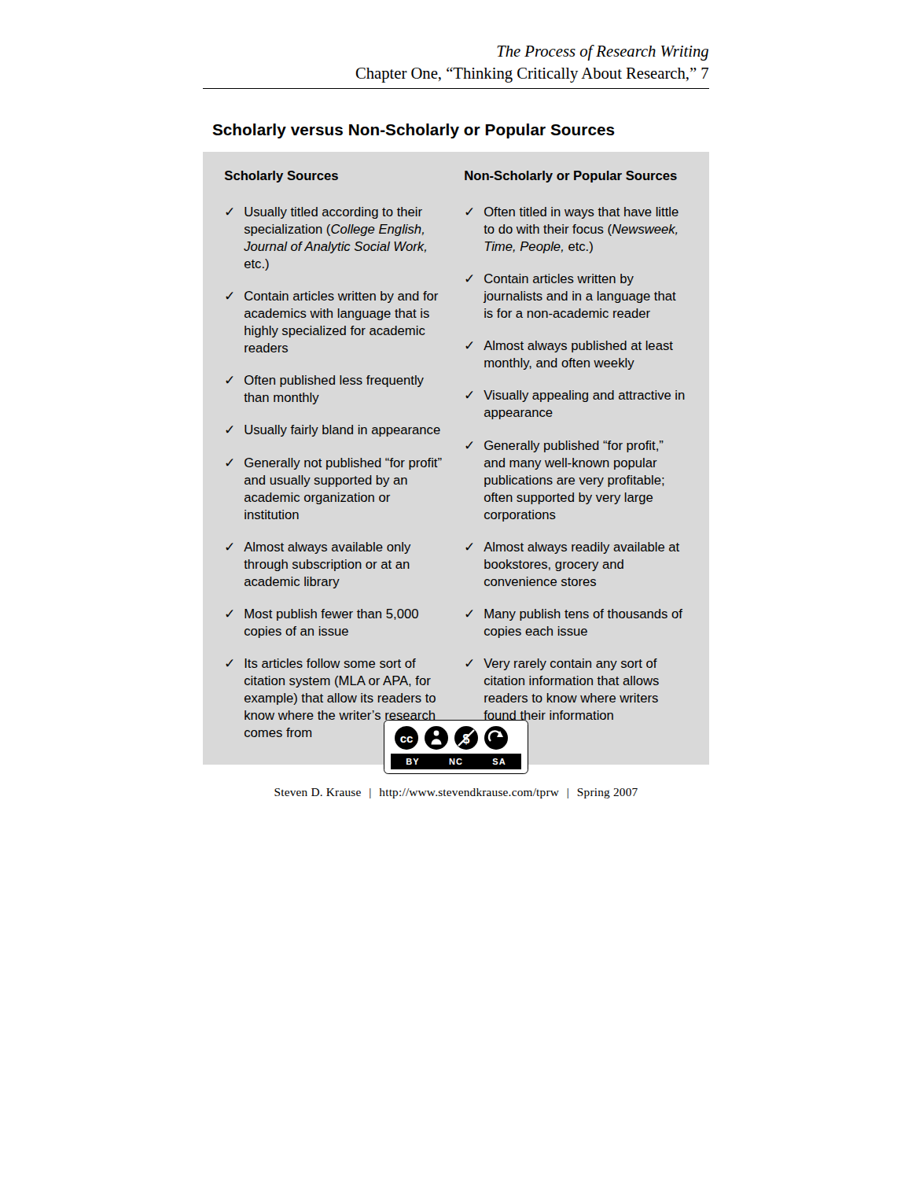The Process of Research Writing Chapter One, “Thinking Critically About Research,” 7
Scholarly versus Non-Scholarly or Popular Sources
| Scholarly Sources | Non-Scholarly or Popular Sources |
| --- | --- |
| Usually titled according to their specialization ( College English, Journal of Analytic Social Work, etc.) Contain articles written by and for academics with language that is highly specialized for academic readers Often published less frequently than monthly Usually fairly bland in appearance Generally not published “for profit” and usually supported by an academic organization or institution Almost always available only through subscription or at an academic library Most publish fewer than 5,000 copies of an issue Its articles follow some sort of citation system (MLA or APA, for example) that allow its readers to know where the writer’s research comes from | Often titled in ways that have little to do with their focus ( Newsweek, Time, People, etc.) Contain articles written by journalists and in a language that is for a non-academic reader Almost always published at least monthly, and often weekly Visually appealing and attractive in appearance Generally published “for profit,” and many well-known popular publications are very profitable; often supported by very large corporations Almost always readily available at bookstores, grocery and convenience stores Many publish tens of thousands of copies each issue Very rarely contain any sort of citation information that allows readers to know where writers found their information |
cc $ BY NC SA
Steven D. Krause | http://www.stevendkrause.com/tprw | Spring 2007